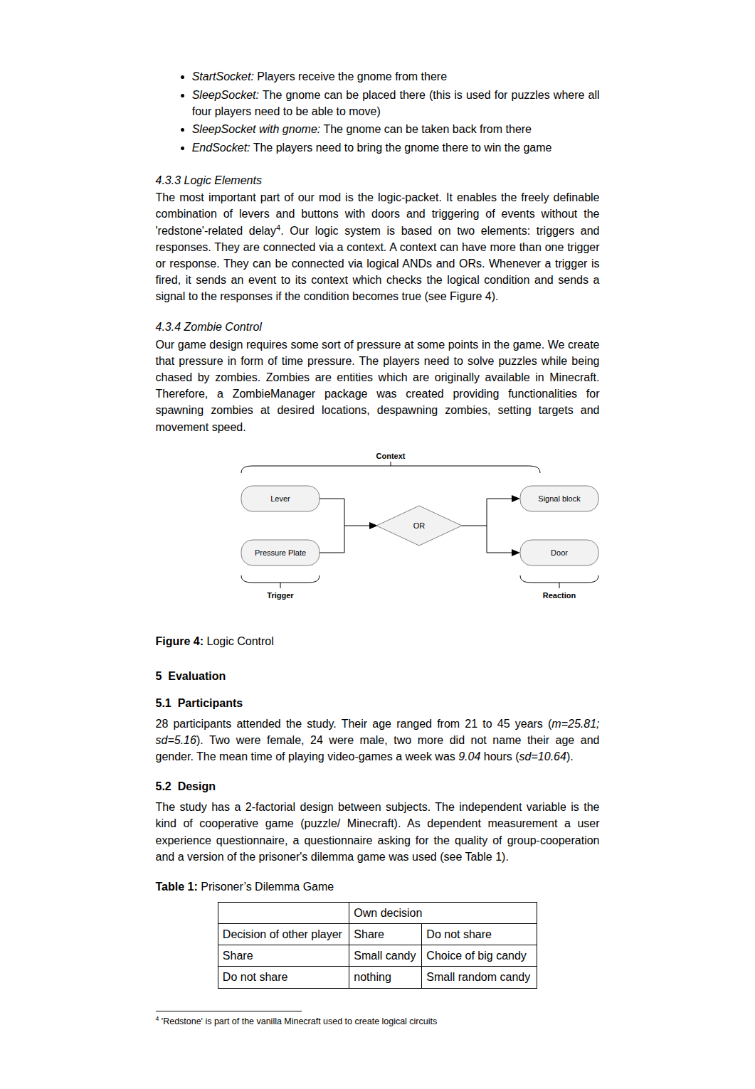StartSocket: Players receive the gnome from there
SleepSocket: The gnome can be placed there (this is used for puzzles where all four players need to be able to move)
SleepSocket with gnome: The gnome can be taken back from there
EndSocket: The players need to bring the gnome there to win the game
4.3.3 Logic Elements
The most important part of our mod is the logic-packet. It enables the freely definable combination of levers and buttons with doors and triggering of events without the 'redstone'-related delay4. Our logic system is based on two elements: triggers and responses. They are connected via a context. A context can have more than one trigger or response. They can be connected via logical ANDs and ORs. Whenever a trigger is fired, it sends an event to its context which checks the logical condition and sends a signal to the responses if the condition becomes true (see Figure 4).
4.3.4 Zombie Control
Our game design requires some sort of pressure at some points in the game. We create that pressure in form of time pressure. The players need to solve puzzles while being chased by zombies. Zombies are entities which are originally available in Minecraft. Therefore, a ZombieManager package was created providing functionalities for spawning zombies at desired locations, despawning zombies, setting targets and movement speed.
Context Lever Pressure Plate Trigger OR Signal block Door Reaction
Figure 4: Logic Control
5 Evaluation
5.1 Participants
28 participants attended the study. Their age ranged from 21 to 45 years (m=25.81; sd=5.16). Two were female, 24 were male, two more did not name their age and gender. The mean time of playing video-games a week was 9.04 hours (sd=10.64).
5.2 Design
The study has a 2-factorial design between subjects. The independent variable is the kind of cooperative game (puzzle/ Minecraft). As dependent measurement a user experience questionnaire, a questionnaire asking for the quality of group-cooperation and a version of the prisoner's dilemma game was used (see Table 1).
Table 1: Prisoner’s Dilemma Game
| | Own decision |
| Decision of other player | Share | Do not share |
| Share | Small candy | Choice of big candy |
| Do not share | nothing | Small random candy |
4 'Redstone' is part of the vanilla Minecraft used to create logical circuits